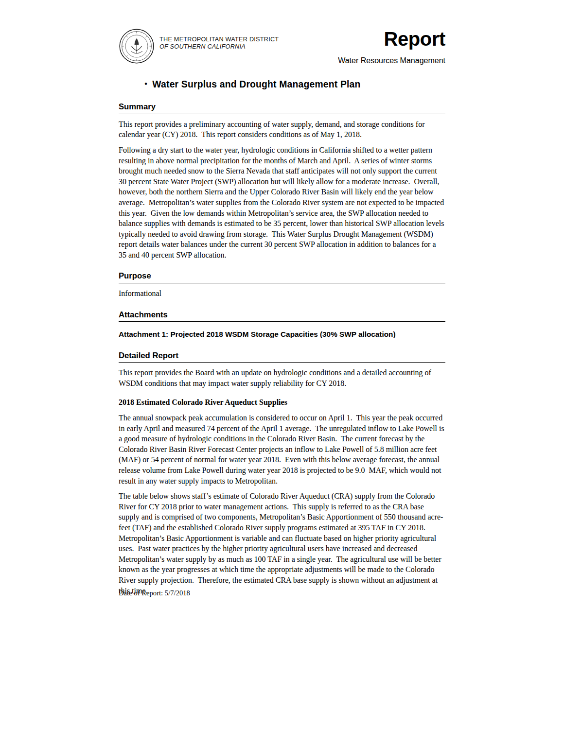THE METROPOLITAN WATER DISTRICT OF SOUTHERN CALIFORNIA
Report
Water Resources Management
• Water Surplus and Drought Management Plan
Summary
This report provides a preliminary accounting of water supply, demand, and storage conditions for calendar year (CY) 2018. This report considers conditions as of May 1, 2018.
Following a dry start to the water year, hydrologic conditions in California shifted to a wetter pattern resulting in above normal precipitation for the months of March and April. A series of winter storms brought much needed snow to the Sierra Nevada that staff anticipates will not only support the current 30 percent State Water Project (SWP) allocation but will likely allow for a moderate increase. Overall, however, both the northern Sierra and the Upper Colorado River Basin will likely end the year below average. Metropolitan’s water supplies from the Colorado River system are not expected to be impacted this year. Given the low demands within Metropolitan’s service area, the SWP allocation needed to balance supplies with demands is estimated to be 35 percent, lower than historical SWP allocation levels typically needed to avoid drawing from storage. This Water Surplus Drought Management (WSDM) report details water balances under the current 30 percent SWP allocation in addition to balances for a 35 and 40 percent SWP allocation.
Purpose
Informational
Attachments
Attachment 1: Projected 2018 WSDM Storage Capacities (30% SWP allocation)
Detailed Report
This report provides the Board with an update on hydrologic conditions and a detailed accounting of WSDM conditions that may impact water supply reliability for CY 2018.
2018 Estimated Colorado River Aqueduct Supplies
The annual snowpack peak accumulation is considered to occur on April 1. This year the peak occurred in early April and measured 74 percent of the April 1 average. The unregulated inflow to Lake Powell is a good measure of hydrologic conditions in the Colorado River Basin. The current forecast by the Colorado River Basin River Forecast Center projects an inflow to Lake Powell of 5.8 million acre feet (MAF) or 54 percent of normal for water year 2018. Even with this below average forecast, the annual release volume from Lake Powell during water year 2018 is projected to be 9.0 MAF, which would not result in any water supply impacts to Metropolitan.
The table below shows staff’s estimate of Colorado River Aqueduct (CRA) supply from the Colorado River for CY 2018 prior to water management actions. This supply is referred to as the CRA base supply and is comprised of two components, Metropolitan’s Basic Apportionment of 550 thousand acre-feet (TAF) and the established Colorado River supply programs estimated at 395 TAF in CY 2018. Metropolitan’s Basic Apportionment is variable and can fluctuate based on higher priority agricultural uses. Past water practices by the higher priority agricultural users have increased and decreased Metropolitan’s water supply by as much as 100 TAF in a single year. The agricultural use will be better known as the year progresses at which time the appropriate adjustments will be made to the Colorado River supply projection. Therefore, the estimated CRA base supply is shown without an adjustment at this time.
Date of Report: 5/7/2018